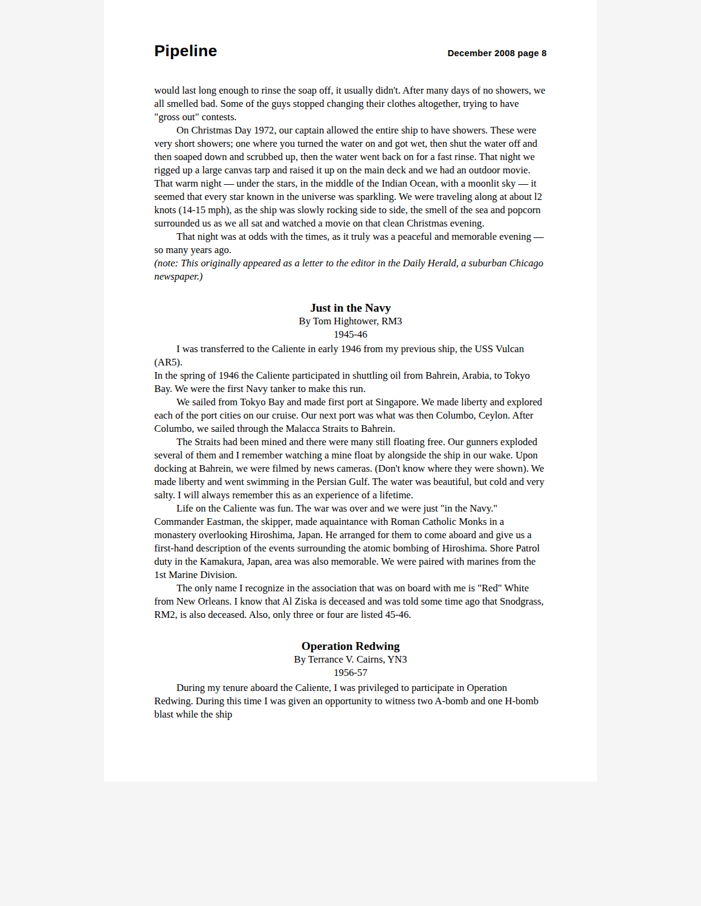Pipeline
December 2008 page 8
would last long enough to rinse the soap off, it usually didn't. After many days of no showers, we all smelled bad. Some of the guys stopped changing their clothes altogether, trying to have "gross out" contests.
On Christmas Day 1972, our captain allowed the entire ship to have showers. These were very short showers; one where you turned the water on and got wet, then shut the water off and then soaped down and scrubbed up, then the water went back on for a fast rinse. That night we rigged up a large canvas tarp and raised it up on the main deck and we had an outdoor movie. That warm night — under the stars, in the middle of the Indian Ocean, with a moonlit sky — it seemed that every star known in the universe was sparkling. We were traveling along at about l2 knots (14-15 mph), as the ship was slowly rocking side to side, the smell of the sea and popcorn surrounded us as we all sat and watched a movie on that clean Christmas evening.
That night was at odds with the times, as it truly was a peaceful and memorable evening — so many years ago.
(note: This originally appeared as a letter to the editor in the Daily Herald, a suburban Chicago newspaper.)
Just in the Navy
By Tom Hightower, RM3
1945-46
I was transferred to the Caliente in early 1946 from my previous ship, the USS Vulcan (AR5).
In the spring of 1946 the Caliente participated in shuttling oil from Bahrein, Arabia, to Tokyo Bay. We were the first Navy tanker to make this run.
We sailed from Tokyo Bay and made first port at Singapore. We made liberty and explored each of the port cities on our cruise. Our next port was what was then Columbo, Ceylon. After Columbo, we sailed through the Malacca Straits to Bahrein.
The Straits had been mined and there were many still floating free. Our gunners exploded several of them and I remember watching a mine float by alongside the ship in our wake. Upon docking at Bahrein, we were filmed by news cameras. (Don't know where they were shown). We made liberty and went swimming in the Persian Gulf. The water was beautiful, but cold and very salty. I will always remember this as an experience of a lifetime.
Life on the Caliente was fun. The war was over and we were just "in the Navy." Commander Eastman, the skipper, made aquaintance with Roman Catholic Monks in a monastery overlooking Hiroshima, Japan. He arranged for them to come aboard and give us a first-hand description of the events surrounding the atomic bombing of Hiroshima. Shore Patrol duty in the Kamakura, Japan, area was also memorable. We were paired with marines from the 1st Marine Division.
The only name I recognize in the association that was on board with me is "Red" White from New Orleans. I know that Al Ziska is deceased and was told some time ago that Snodgrass, RM2, is also deceased. Also, only three or four are listed 45-46.
Operation Redwing
By Terrance V. Cairns, YN3
1956-57
During my tenure aboard the Caliente, I was privileged to participate in Operation Redwing. During this time I was given an opportunity to witness two A-bomb and one H-bomb blast while the ship